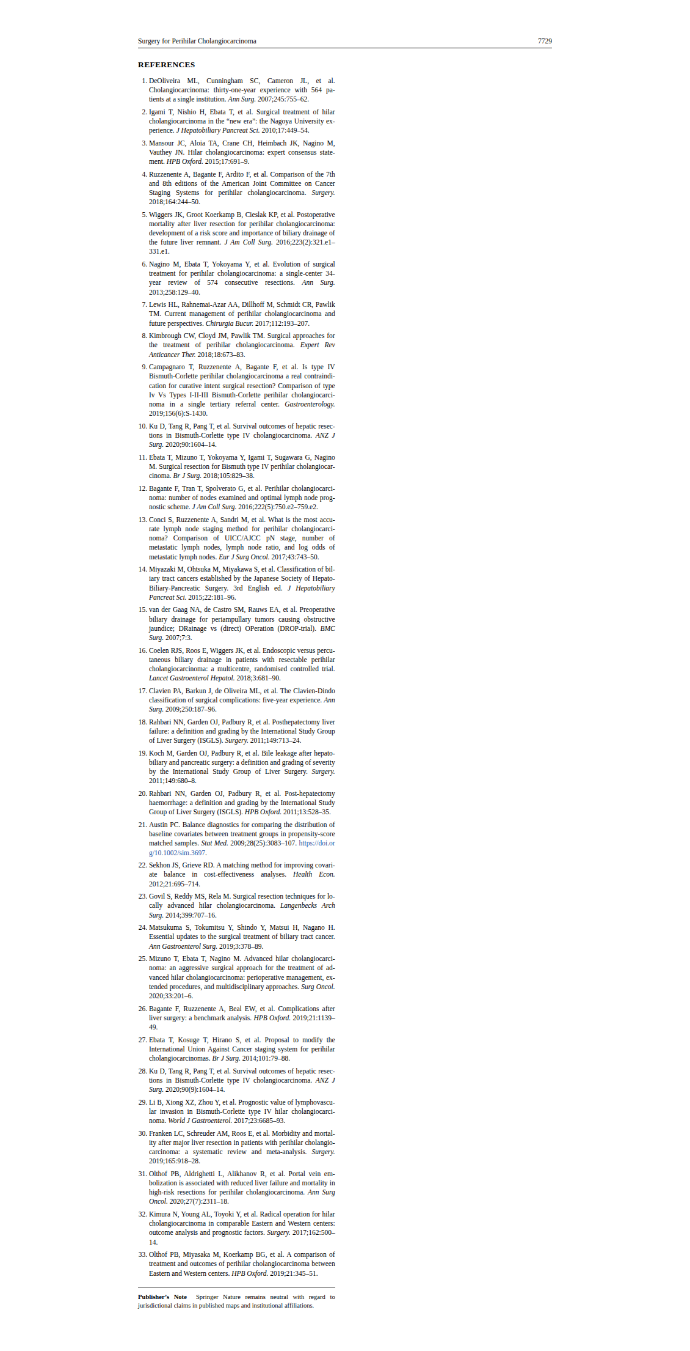Surgery for Perihilar Cholangiocarcinoma 7729
REFERENCES
DeOliveira ML, Cunningham SC, Cameron JL, et al. Cholangiocarcinoma: thirty-one-year experience with 564 patients at a single institution. Ann Surg. 2007;245:755–62.
Igami T, Nishio H, Ebata T, et al. Surgical treatment of hilar cholangiocarcinoma in the “new era”: the Nagoya University experience. J Hepatobiliary Pancreat Sci. 2010;17:449–54.
Mansour JC, Aloia TA, Crane CH, Heimbach JK, Nagino M, Vauthey JN. Hilar cholangiocarcinoma: expert consensus statement. HPB Oxford. 2015;17:691–9.
Ruzzenente A, Bagante F, Ardito F, et al. Comparison of the 7th and 8th editions of the American Joint Committee on Cancer Staging Systems for perihilar cholangiocarcinoma. Surgery. 2018;164:244–50.
Wiggers JK, Groot Koerkamp B, Cieslak KP, et al. Postoperative mortality after liver resection for perihilar cholangiocarcinoma: development of a risk score and importance of biliary drainage of the future liver remnant. J Am Coll Surg. 2016;223(2):321.e1–331.e1.
Nagino M, Ebata T, Yokoyama Y, et al. Evolution of surgical treatment for perihilar cholangiocarcinoma: a single-center 34-year review of 574 consecutive resections. Ann Surg. 2013;258:129–40.
Lewis HL, Rahnemai-Azar AA, Dillhoff M, Schmidt CR, Pawlik TM. Current management of perihilar cholangiocarcinoma and future perspectives. Chirurgia Bucur. 2017;112:193–207.
Kimbrough CW, Cloyd JM, Pawlik TM. Surgical approaches for the treatment of perihilar cholangiocarcinoma. Expert Rev Anticancer Ther. 2018;18:673–83.
Campagnaro T, Ruzzenente A, Bagante F, et al. Is type IV Bismuth-Corlette perihilar cholangiocarcinoma a real contraindication for curative intent surgical resection? Comparison of type Iv Vs Types I-II-III Bismuth-Corlette perihilar cholangiocarcinoma in a single tertiary referral center. Gastroenterology. 2019;156(6):S-1430.
Ku D, Tang R, Pang T, et al. Survival outcomes of hepatic resections in Bismuth-Corlette type IV cholangiocarcinoma. ANZ J Surg. 2020;90:1604–14.
Ebata T, Mizuno T, Yokoyama Y, Igami T, Sugawara G, Nagino M. Surgical resection for Bismuth type IV perihilar cholangiocarcinoma. Br J Surg. 2018;105:829–38.
Bagante F, Tran T, Spolverato G, et al. Perihilar cholangiocarcinoma: number of nodes examined and optimal lymph node prognostic scheme. J Am Coll Surg. 2016;222(5):750.e2–759.e2.
Conci S, Ruzzenente A, Sandri M, et al. What is the most accurate lymph node staging method for perihilar cholangiocarcinoma? Comparison of UICC/AJCC pN stage, number of metastatic lymph nodes, lymph node ratio, and log odds of metastatic lymph nodes. Eur J Surg Oncol. 2017;43:743–50.
Miyazaki M, Ohtsuka M, Miyakawa S, et al. Classification of biliary tract cancers established by the Japanese Society of Hepato-Biliary-Pancreatic Surgery. 3rd English ed. J Hepatobiliary Pancreat Sci. 2015;22:181–96.
van der Gaag NA, de Castro SM, Rauws EA, et al. Preoperative biliary drainage for periampullary tumors causing obstructive jaundice; DRainage vs (direct) OPeration (DROP-trial). BMC Surg. 2007;7:3.
Coelen RJS, Roos E, Wiggers JK, et al. Endoscopic versus percutaneous biliary drainage in patients with resectable perihilar cholangiocarcinoma: a multicentre, randomised controlled trial. Lancet Gastroenterol Hepatol. 2018;3:681–90.
Clavien PA, Barkun J, de Oliveira ML, et al. The Clavien-Dindo classification of surgical complications: five-year experience. Ann Surg. 2009;250:187–96.
Rahbari NN, Garden OJ, Padbury R, et al. Posthepatectomy liver failure: a definition and grading by the International Study Group of Liver Surgery (ISGLS). Surgery. 2011;149:713–24.
Koch M, Garden OJ, Padbury R, et al. Bile leakage after hepatobiliary and pancreatic surgery: a definition and grading of severity by the International Study Group of Liver Surgery. Surgery. 2011;149:680–8.
Rahbari NN, Garden OJ, Padbury R, et al. Post-hepatectomy haemorrhage: a definition and grading by the International Study Group of Liver Surgery (ISGLS). HPB Oxford. 2011;13:528–35.
Austin PC. Balance diagnostics for comparing the distribution of baseline covariates between treatment groups in propensity-score matched samples. Stat Med. 2009;28(25):3083–107. https://doi.org/10.1002/sim.3697.
Sekhon JS, Grieve RD. A matching method for improving covariate balance in cost-effectiveness analyses. Health Econ. 2012;21:695–714.
Govil S, Reddy MS, Rela M. Surgical resection techniques for locally advanced hilar cholangiocarcinoma. Langenbecks Arch Surg. 2014;399:707–16.
Matsukuma S, Tokumitsu Y, Shindo Y, Matsui H, Nagano H. Essential updates to the surgical treatment of biliary tract cancer. Ann Gastroenterol Surg. 2019;3:378–89.
Mizuno T, Ebata T, Nagino M. Advanced hilar cholangiocarcinoma: an aggressive surgical approach for the treatment of advanced hilar cholangiocarcinoma: perioperative management, extended procedures, and multidisciplinary approaches. Surg Oncol. 2020;33:201–6.
Bagante F, Ruzzenente A, Beal EW, et al. Complications after liver surgery: a benchmark analysis. HPB Oxford. 2019;21:1139–49.
Ebata T, Kosuge T, Hirano S, et al. Proposal to modify the International Union Against Cancer staging system for perihilar cholangiocarcinomas. Br J Surg. 2014;101:79–88.
Ku D, Tang R, Pang T, et al. Survival outcomes of hepatic resections in Bismuth-Corlette type IV cholangiocarcinoma. ANZ J Surg. 2020;90(9):1604–14.
Li B, Xiong XZ, Zhou Y, et al. Prognostic value of lymphovascular invasion in Bismuth-Corlette type IV hilar cholangiocarcinoma. World J Gastroenterol. 2017;23:6685–93.
Franken LC, Schreuder AM, Roos E, et al. Morbidity and mortality after major liver resection in patients with perihilar cholangiocarcinoma: a systematic review and meta-analysis. Surgery. 2019;165:918–28.
Olthof PB, Aldrighetti L, Alikhanov R, et al. Portal vein embolization is associated with reduced liver failure and mortality in high-risk resections for perihilar cholangiocarcinoma. Ann Surg Oncol. 2020;27(7):2311–18.
Kimura N, Young AL, Toyoki Y, et al. Radical operation for hilar cholangiocarcinoma in comparable Eastern and Western centers: outcome analysis and prognostic factors. Surgery. 2017;162:500–14.
Olthof PB, Miyasaka M, Koerkamp BG, et al. A comparison of treatment and outcomes of perihilar cholangiocarcinoma between Eastern and Western centers. HPB Oxford. 2019;21:345–51.
Publisher’s Note Springer Nature remains neutral with regard to jurisdictional claims in published maps and institutional affiliations.